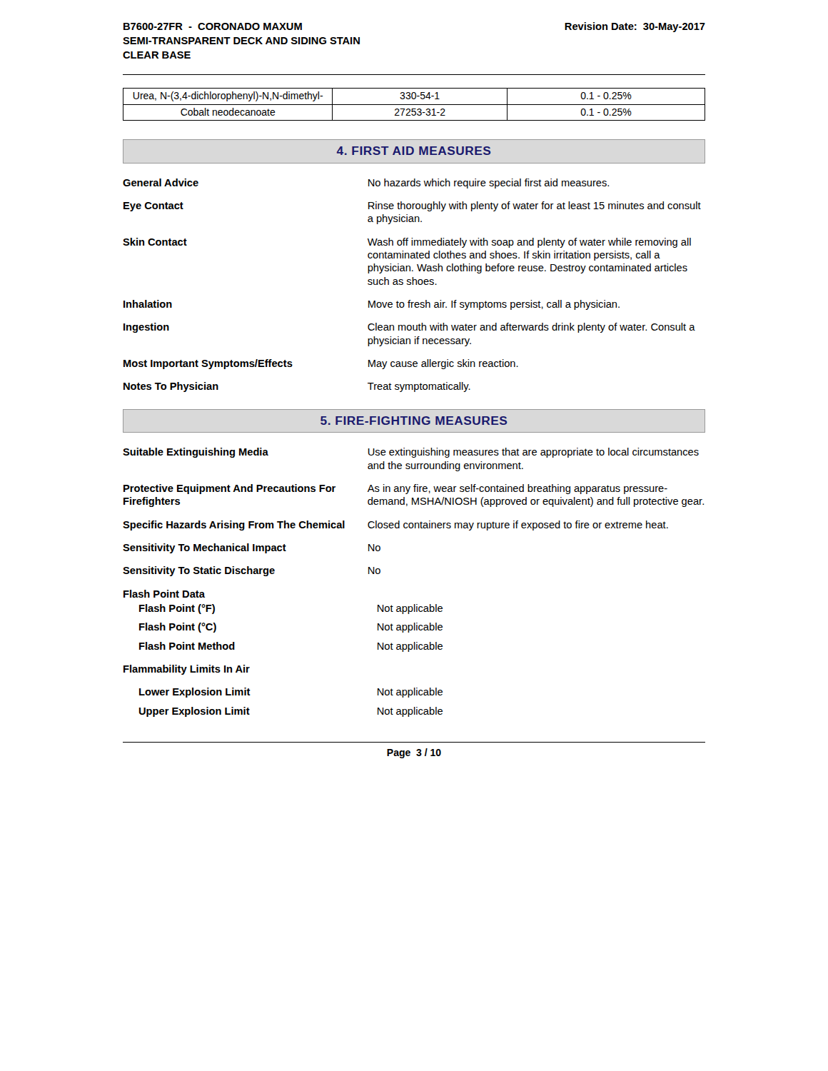B7600-27FR - CORONADO MAXUM
SEMI-TRANSPARENT DECK AND SIDING STAIN
CLEAR BASE
Revision Date: 30-May-2017
| Urea, N-(3,4-dichlorophenyl)-N,N-dimethyl- | 330-54-1 | 0.1 - 0.25% |
| Cobalt neodecanoate | 27253-31-2 | 0.1 - 0.25% |
4. FIRST AID MEASURES
General Advice
No hazards which require special first aid measures.
Eye Contact
Rinse thoroughly with plenty of water for at least 15 minutes and consult a physician.
Skin Contact
Wash off immediately with soap and plenty of water while removing all contaminated clothes and shoes. If skin irritation persists, call a physician. Wash clothing before reuse. Destroy contaminated articles such as shoes.
Inhalation
Move to fresh air. If symptoms persist, call a physician.
Ingestion
Clean mouth with water and afterwards drink plenty of water. Consult a physician if necessary.
Most Important Symptoms/Effects
May cause allergic skin reaction.
Notes To Physician
Treat symptomatically.
5. FIRE-FIGHTING MEASURES
Suitable Extinguishing Media
Use extinguishing measures that are appropriate to local circumstances and the surrounding environment.
Protective Equipment And Precautions For Firefighters
As in any fire, wear self-contained breathing apparatus pressure-demand, MSHA/NIOSH (approved or equivalent) and full protective gear.
Specific Hazards Arising From The Chemical
Closed containers may rupture if exposed to fire or extreme heat.
Sensitivity To Mechanical Impact
No
Sensitivity To Static Discharge
No
Flash Point Data
Flash Point (°F)
Not applicable
Flash Point (°C)
Not applicable
Flash Point Method
Not applicable
Flammability Limits In Air
Lower Explosion Limit
Not applicable
Upper Explosion Limit
Not applicable
Page 3 / 10